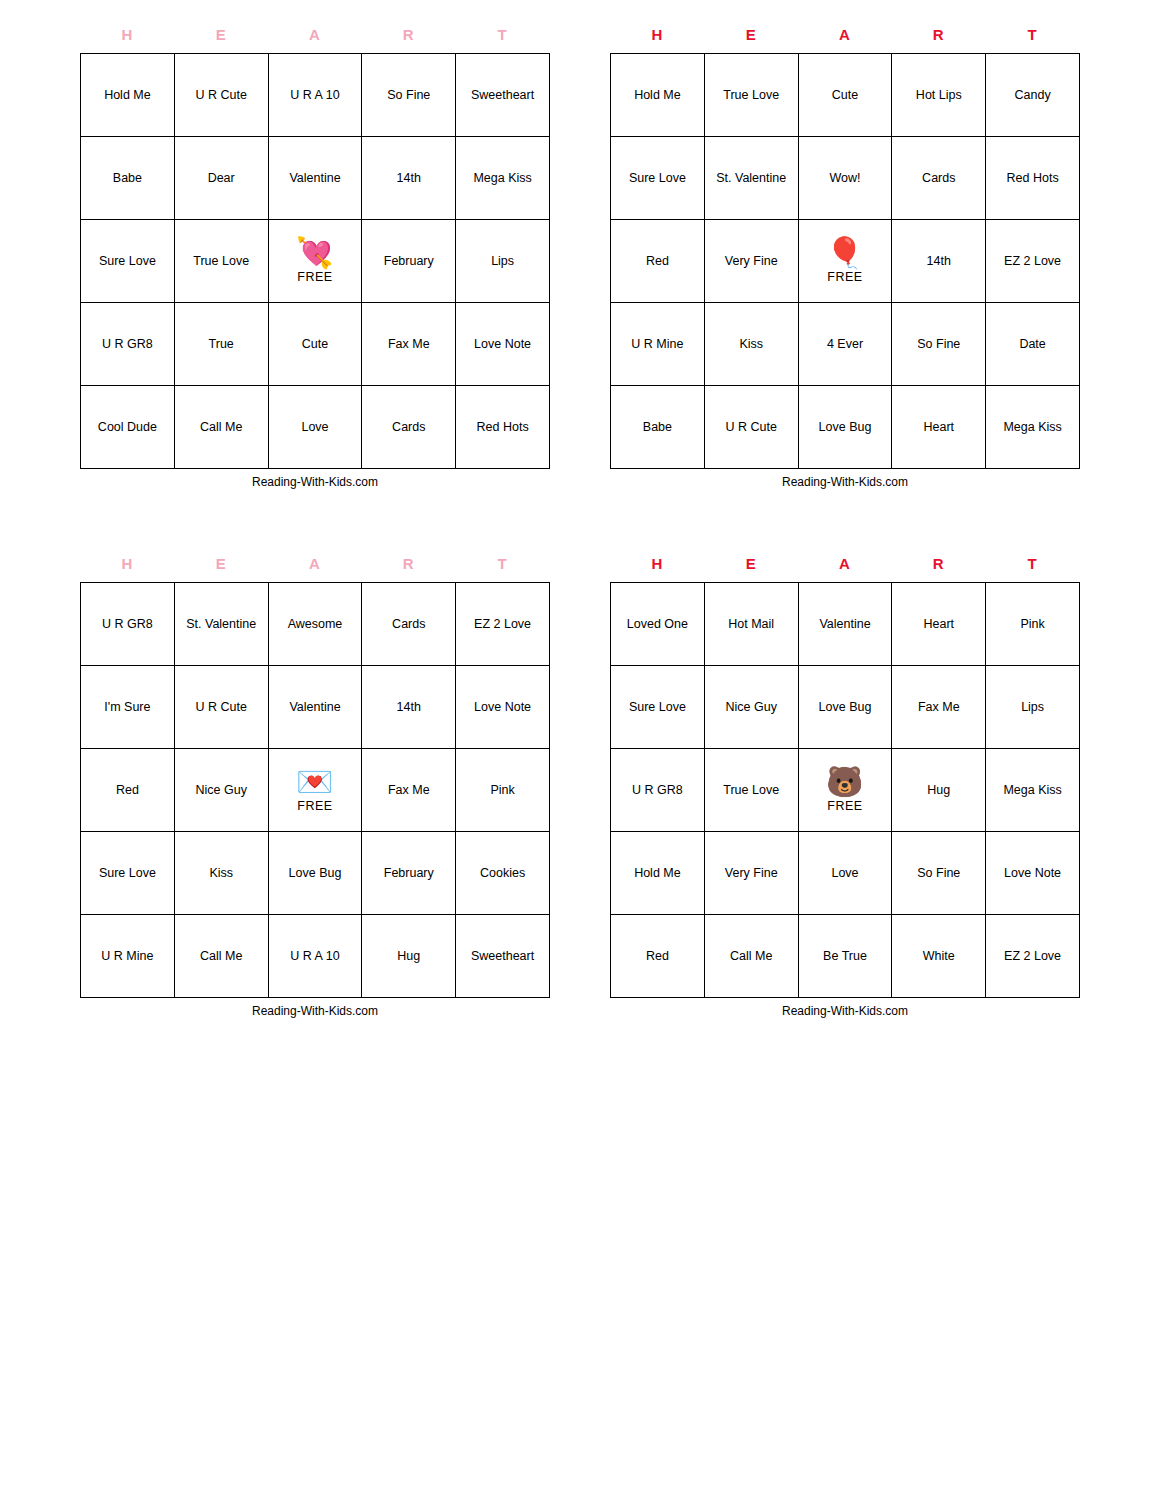| H | E | A | R | T |
| --- | --- | --- | --- | --- |
| Hold Me | U R Cute | U R A 10 | So Fine | Sweetheart |
| Babe | Dear | Valentine | 14th | Mega Kiss |
| Sure Love | True Love | 💘 FREE | February | Lips |
| U R GR8 | True | Cute | Fax Me | Love Note |
| Cool Dude | Call Me | Love | Cards | Red Hots |
Reading-With-Kids.com
| H | E | A | R | T |
| --- | --- | --- | --- | --- |
| Hold Me | True Love | Cute | Hot Lips | Candy |
| Sure Love | St. Valentine | Wow! | Cards | Red Hots |
| Red | Very Fine | 🎈 FREE | 14th | EZ 2 Love |
| U R Mine | Kiss | 4 Ever | So Fine | Date |
| Babe | U R Cute | Love Bug | Heart | Mega Kiss |
Reading-With-Kids.com
| H | E | A | R | T |
| --- | --- | --- | --- | --- |
| U R GR8 | St. Valentine | Awesome | Cards | EZ 2 Love |
| I'm Sure | U R Cute | Valentine | 14th | Love Note |
| Red | Nice Guy | 💌 FREE | Fax Me | Pink |
| Sure Love | Kiss | Love Bug | February | Cookies |
| U R Mine | Call Me | U R A 10 | Hug | Sweetheart |
Reading-With-Kids.com
| H | E | A | R | T |
| --- | --- | --- | --- | --- |
| Loved One | Hot Mail | Valentine | Heart | Pink |
| Sure Love | Nice Guy | Love Bug | Fax Me | Lips |
| U R GR8 | True Love | 🐻 FREE | Hug | Mega Kiss |
| Hold Me | Very Fine | Love | So Fine | Love Note |
| Red | Call Me | Be True | White | EZ 2 Love |
Reading-With-Kids.com